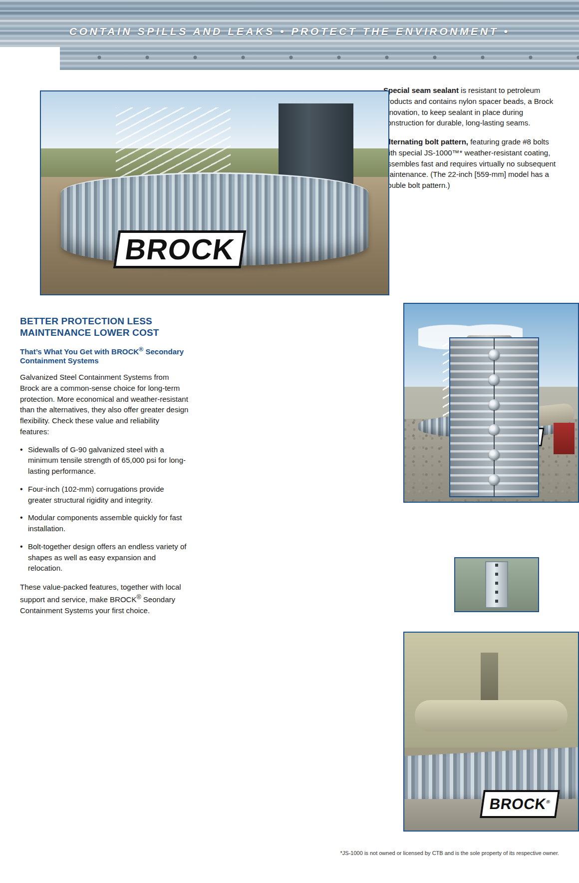CONTAIN SPILLS AND LEAKS • PROTECT THE ENVIRONMENT •
BROCK
Special seam sealant is resistant to petroleum products and contains nylon spacer beads, a Brock innovation, to keep sealant in place during construction for durable, long-lasting seams.
Alternating bolt pattern, featuring grade #8 bolts with special JS-1000™* weather-resistant coating, assembles fast and requires virtually no subsequent maintenance. (The 22-inch [559-mm] model has a double bolt pattern.)
Better Protection Less Maintenance Lower Cost
That’s What You Get with BROCK® Secondary Containment Systems
Galvanized Steel Containment Systems from Brock are a common-sense choice for long-term protection. More economical and weather-resistant than the alternatives, they also offer greater design flexibility. Check these value and reliability features:
Sidewalls of G-90 galvanized steel with a minimum tensile strength of 65,000 psi for long-lasting performance.
Four-inch (102-mm) corrugations provide greater structural rigidity and integrity.
Modular components assemble quickly for fast installation.
Bolt-together design offers an endless variety of shapes as well as easy expansion and relocation.
These value-packed features, together with local support and service, make BROCK® Seondary Containment Systems your first choice.
BROCK
BROCK®
*JS-1000 is not owned or licensed by CTB and is the sole property of its respective owner.